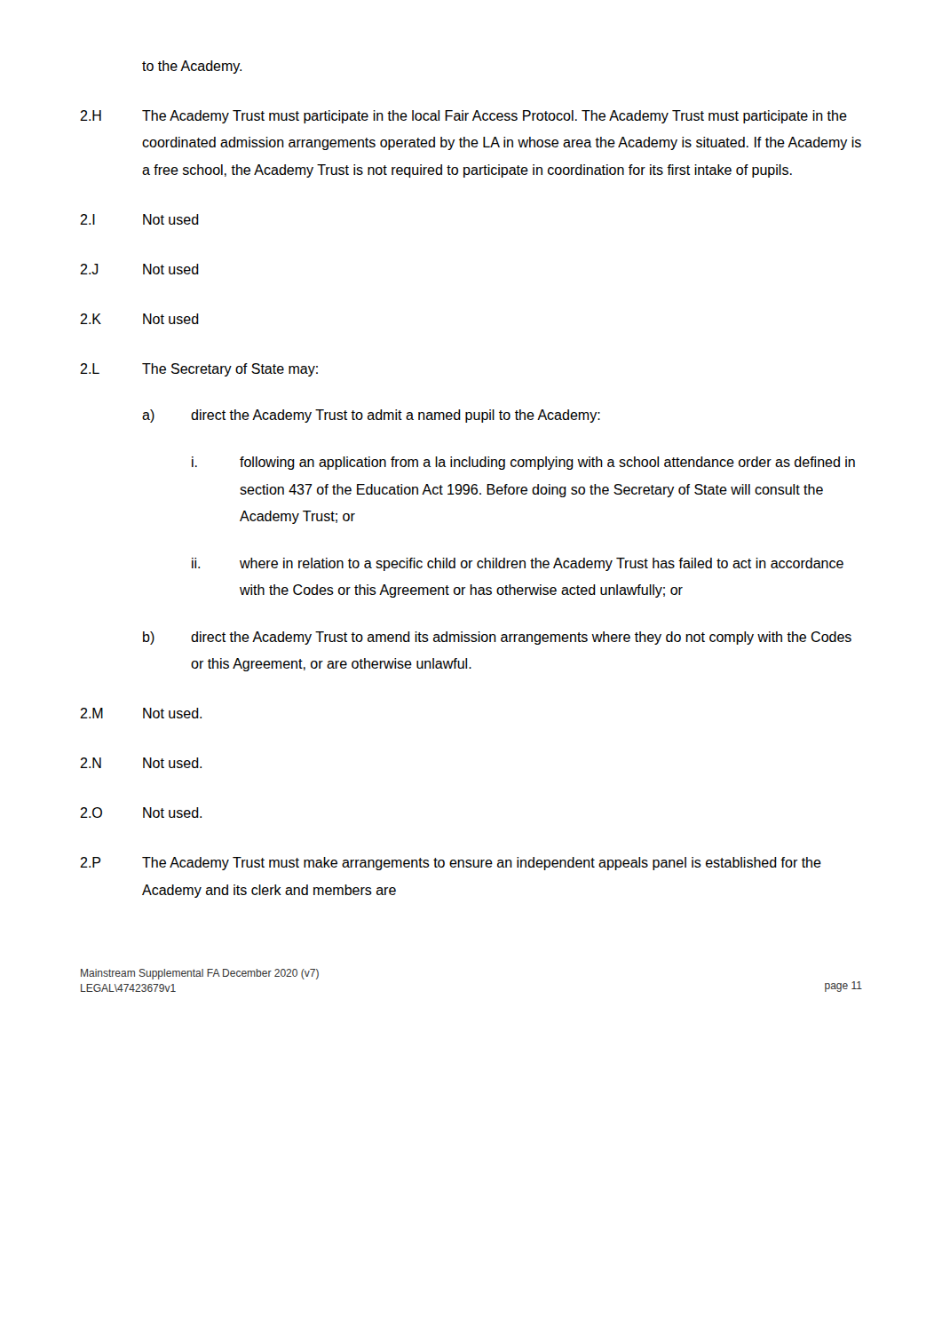to the Academy.
2.H
The Academy Trust must participate in the local Fair Access Protocol. The Academy Trust must participate in the coordinated admission arrangements operated by the LA in whose area the Academy is situated. If the Academy is a free school, the Academy Trust is not required to participate in coordination for its first intake of pupils.
2.I
Not used
2.J
Not used
2.K
Not used
2.L
The Secretary of State may:
a)
direct the Academy Trust to admit a named pupil to the Academy:
i.
following an application from a la including complying with a school attendance order as defined in section 437 of the Education Act 1996. Before doing so the Secretary of State will consult the Academy Trust; or
ii.
where in relation to a specific child or children the Academy Trust has failed to act in accordance with the Codes or this Agreement or has otherwise acted unlawfully; or
b)
direct the Academy Trust to amend its admission arrangements where they do not comply with the Codes or this Agreement, or are otherwise unlawful.
2.M
Not used.
2.N
Not used.
2.O
Not used.
2.P
The Academy Trust must make arrangements to ensure an independent appeals panel is established for the Academy and its clerk and members are
Mainstream Supplemental FA December 2020 (v7)
LEGAL\47423679v1
page 11